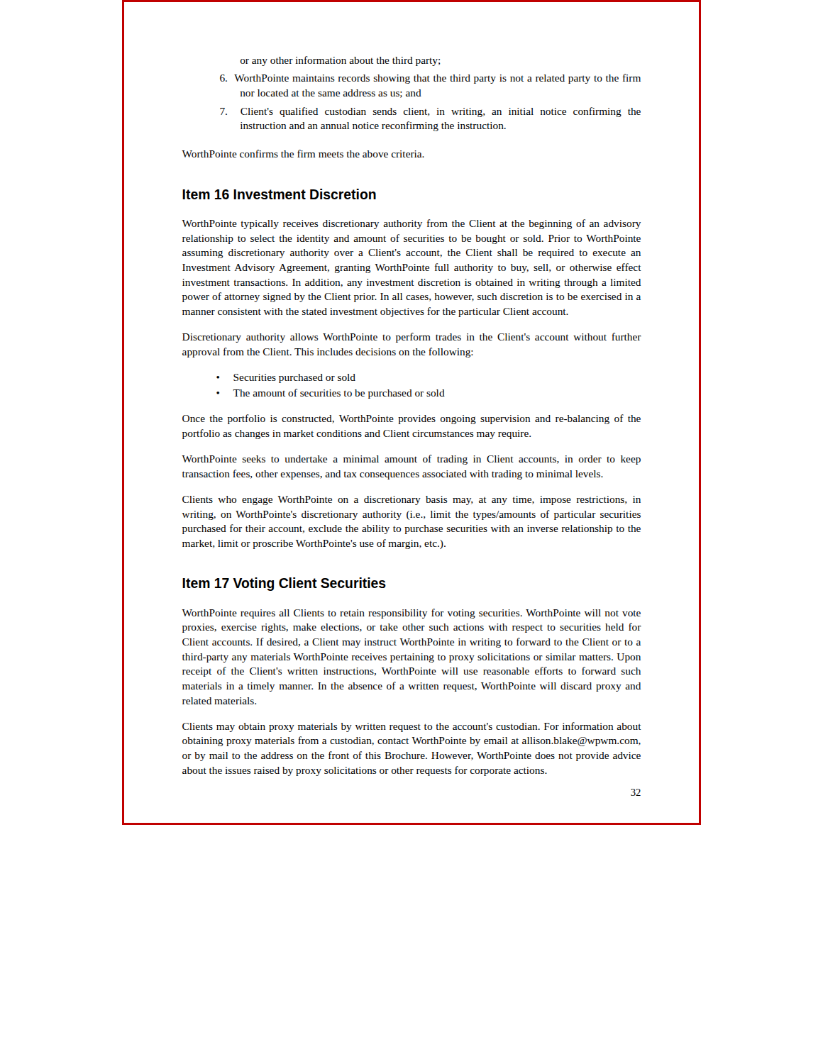or any other information about the third party;
6. WorthPointe maintains records showing that the third party is not a related party to the firm nor located at the same address as us; and
7. Client's qualified custodian sends client, in writing, an initial notice confirming the instruction and an annual notice reconfirming the instruction.
WorthPointe confirms the firm meets the above criteria.
Item 16 Investment Discretion
WorthPointe typically receives discretionary authority from the Client at the beginning of an advisory relationship to select the identity and amount of securities to be bought or sold. Prior to WorthPointe assuming discretionary authority over a Client's account, the Client shall be required to execute an Investment Advisory Agreement, granting WorthPointe full authority to buy, sell, or otherwise effect investment transactions. In addition, any investment discretion is obtained in writing through a limited power of attorney signed by the Client prior. In all cases, however, such discretion is to be exercised in a manner consistent with the stated investment objectives for the particular Client account.
Discretionary authority allows WorthPointe to perform trades in the Client's account without further approval from the Client. This includes decisions on the following:
Securities purchased or sold
The amount of securities to be purchased or sold
Once the portfolio is constructed, WorthPointe provides ongoing supervision and re-balancing of the portfolio as changes in market conditions and Client circumstances may require.
WorthPointe seeks to undertake a minimal amount of trading in Client accounts, in order to keep transaction fees, other expenses, and tax consequences associated with trading to minimal levels.
Clients who engage WorthPointe on a discretionary basis may, at any time, impose restrictions, in writing, on WorthPointe's discretionary authority (i.e., limit the types/amounts of particular securities purchased for their account, exclude the ability to purchase securities with an inverse relationship to the market, limit or proscribe WorthPointe's use of margin, etc.).
Item 17 Voting Client Securities
WorthPointe requires all Clients to retain responsibility for voting securities. WorthPointe will not vote proxies, exercise rights, make elections, or take other such actions with respect to securities held for Client accounts. If desired, a Client may instruct WorthPointe in writing to forward to the Client or to a third-party any materials WorthPointe receives pertaining to proxy solicitations or similar matters. Upon receipt of the Client's written instructions, WorthPointe will use reasonable efforts to forward such materials in a timely manner. In the absence of a written request, WorthPointe will discard proxy and related materials.
Clients may obtain proxy materials by written request to the account's custodian. For information about obtaining proxy materials from a custodian, contact WorthPointe by email at allison.blake@wpwm.com, or by mail to the address on the front of this Brochure. However, WorthPointe does not provide advice about the issues raised by proxy solicitations or other requests for corporate actions.
32